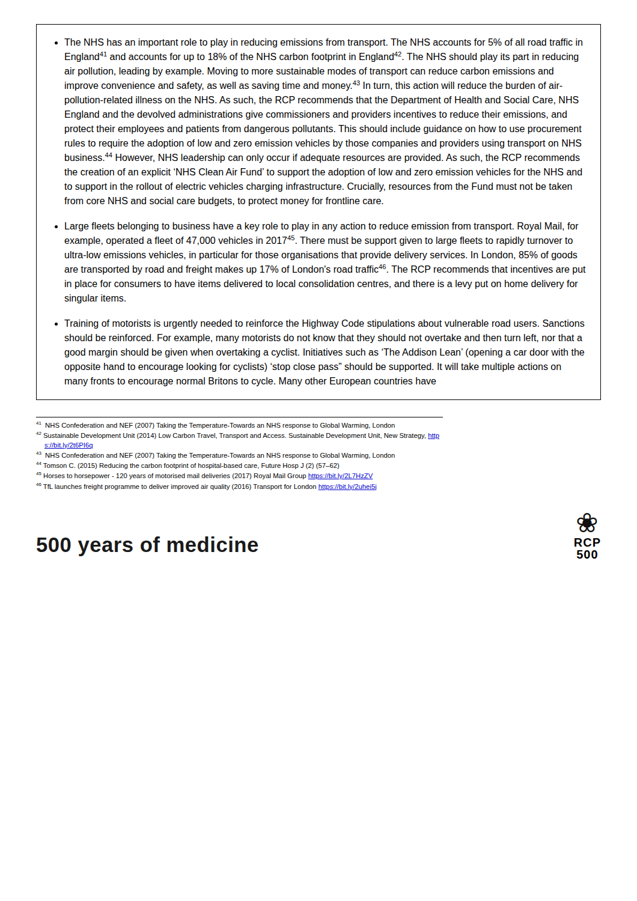The NHS has an important role to play in reducing emissions from transport. The NHS accounts for 5% of all road traffic in England41 and accounts for up to 18% of the NHS carbon footprint in England42. The NHS should play its part in reducing air pollution, leading by example. Moving to more sustainable modes of transport can reduce carbon emissions and improve convenience and safety, as well as saving time and money.43 In turn, this action will reduce the burden of air-pollution-related illness on the NHS. As such, the RCP recommends that the Department of Health and Social Care, NHS England and the devolved administrations give commissioners and providers incentives to reduce their emissions, and protect their employees and patients from dangerous pollutants. This should include guidance on how to use procurement rules to require the adoption of low and zero emission vehicles by those companies and providers using transport on NHS business.44 However, NHS leadership can only occur if adequate resources are provided. As such, the RCP recommends the creation of an explicit ‘NHS Clean Air Fund’ to support the adoption of low and zero emission vehicles for the NHS and to support in the rollout of electric vehicles charging infrastructure. Crucially, resources from the Fund must not be taken from core NHS and social care budgets, to protect money for frontline care.
Large fleets belonging to business have a key role to play in any action to reduce emission from transport. Royal Mail, for example, operated a fleet of 47,000 vehicles in 201745. There must be support given to large fleets to rapidly turnover to ultra-low emissions vehicles, in particular for those organisations that provide delivery services. In London, 85% of goods are transported by road and freight makes up 17% of London's road traffic46. The RCP recommends that incentives are put in place for consumers to have items delivered to local consolidation centres, and there is a levy put on home delivery for singular items.
Training of motorists is urgently needed to reinforce the Highway Code stipulations about vulnerable road users. Sanctions should be reinforced. For example, many motorists do not know that they should not overtake and then turn left, nor that a good margin should be given when overtaking a cyclist. Initiatives such as ‘The Addison Lean’ (opening a car door with the opposite hand to encourage looking for cyclists) ‘stop close pass” should be supported. It will take multiple actions on many fronts to encourage normal Britons to cycle. Many other European countries have
41 NHS Confederation and NEF (2007) Taking the Temperature-Towards an NHS response to Global Warming, London
42 Sustainable Development Unit (2014) Low Carbon Travel, Transport and Access. Sustainable Development Unit, New Strategy, https://bit.ly/2t6PI6q
43 NHS Confederation and NEF (2007) Taking the Temperature-Towards an NHS response to Global Warming, London
44 Tomson C. (2015) Reducing the carbon footprint of hospital-based care, Future Hosp J (2) (57–62)
45 Horses to horsepower - 120 years of motorised mail deliveries (2017) Royal Mail Group https://bit.ly/2L7HzZV
46 TfL launches freight programme to deliver improved air quality (2016) Transport for London https://bit.ly/2uhei5j
500 years of medicine
❀
RCP
500